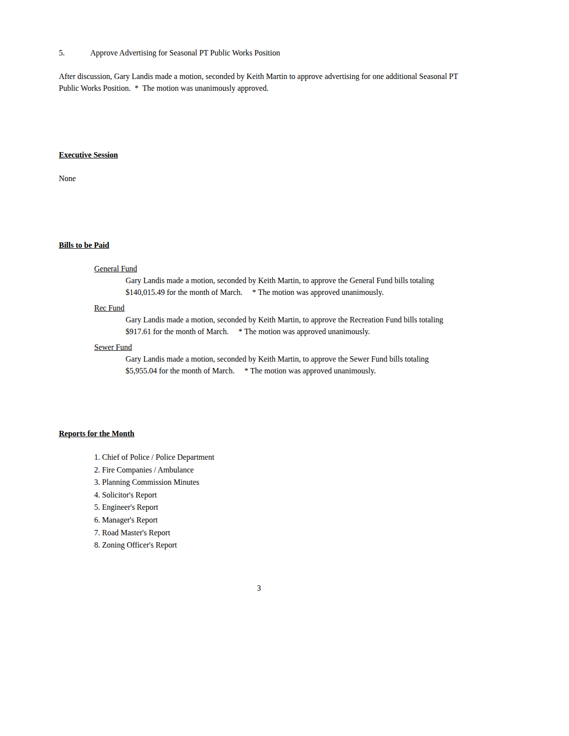5. Approve Advertising for Seasonal PT Public Works Position
After discussion, Gary Landis made a motion, seconded by Keith Martin to approve advertising for one additional Seasonal PT Public Works Position. * The motion was unanimously approved.
Executive Session
None
Bills to be Paid
General Fund
Gary Landis made a motion, seconded by Keith Martin, to approve the General Fund bills totaling $140,015.49 for the month of March. * The motion was approved unanimously.
Rec Fund
Gary Landis made a motion, seconded by Keith Martin, to approve the Recreation Fund bills totaling $917.61 for the month of March. * The motion was approved unanimously.
Sewer Fund
Gary Landis made a motion, seconded by Keith Martin, to approve the Sewer Fund bills totaling $5,955.04 for the month of March. * The motion was approved unanimously.
Reports for the Month
Chief of Police / Police Department
Fire Companies / Ambulance
Planning Commission Minutes
Solicitor's Report
Engineer's Report
Manager's Report
Road Master's Report
Zoning Officer's Report
3